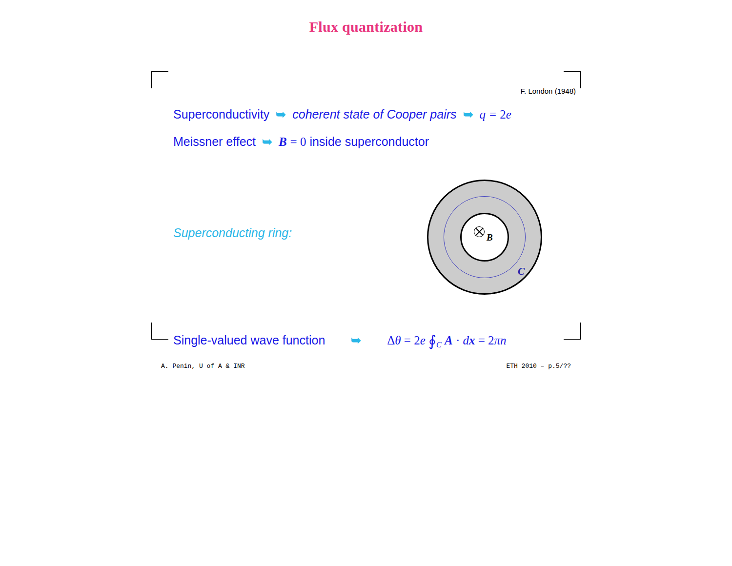Flux quantization
F. London (1948)
Superconductivity ➥ coherent state of Cooper pairs ➥ q = 2e
Meissner effect ➥ B = 0 inside superconductor
Superconducting ring:
B
C
Single-valued wave function ➥ Δθ = 2e ∮C A · dx = 2πn
A. Penin, U of A & INR ETH 2010 – p.5/??